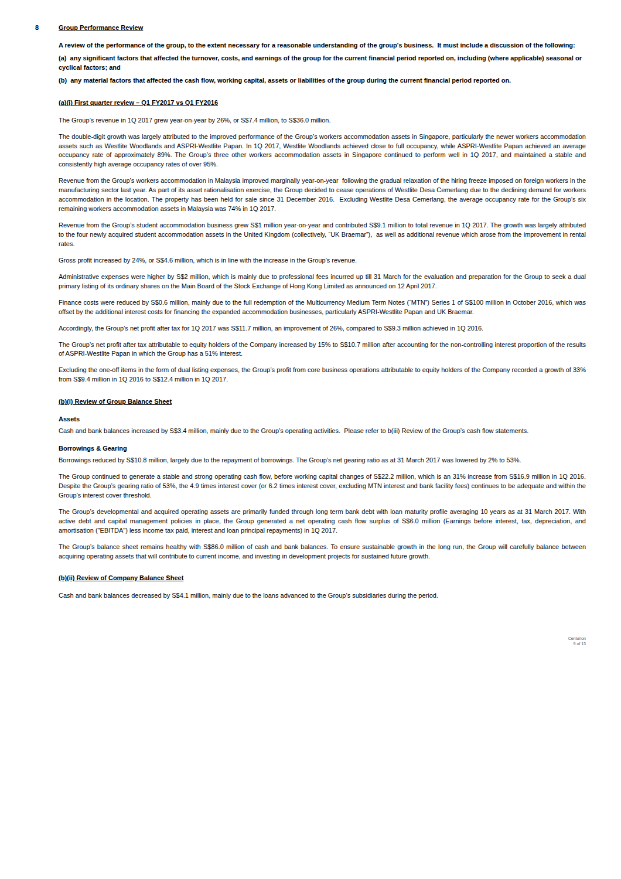8
Group Performance Review
A review of the performance of the group, to the extent necessary for a reasonable understanding of the group's business. It must include a discussion of the following:
(a) any significant factors that affected the turnover, costs, and earnings of the group for the current financial period reported on, including (where applicable) seasonal or cyclical factors; and
(b) any material factors that affected the cash flow, working capital, assets or liabilities of the group during the current financial period reported on.
(a)(i) First quarter review – Q1 FY2017 vs Q1 FY2016
The Group’s revenue in 1Q 2017 grew year-on-year by 26%, or S$7.4 million, to S$36.0 million.
The double-digit growth was largely attributed to the improved performance of the Group’s workers accommodation assets in Singapore, particularly the newer workers accommodation assets such as Westlite Woodlands and ASPRI-Westlite Papan. In 1Q 2017, Westlite Woodlands achieved close to full occupancy, while ASPRI-Westlite Papan achieved an average occupancy rate of approximately 89%. The Group’s three other workers accommodation assets in Singapore continued to perform well in 1Q 2017, and maintained a stable and consistently high average occupancy rates of over 95%.
Revenue from the Group’s workers accommodation in Malaysia improved marginally year-on-year following the gradual relaxation of the hiring freeze imposed on foreign workers in the manufacturing sector last year. As part of its asset rationalisation exercise, the Group decided to cease operations of Westlite Desa Cemerlang due to the declining demand for workers accommodation in the location. The property has been held for sale since 31 December 2016. Excluding Westlite Desa Cemerlang, the average occupancy rate for the Group’s six remaining workers accommodation assets in Malaysia was 74% in 1Q 2017.
Revenue from the Group’s student accommodation business grew S$1 million year-on-year and contributed S$9.1 million to total revenue in 1Q 2017. The growth was largely attributed to the four newly acquired student accommodation assets in the United Kingdom (collectively, “UK Braemar”), as well as additional revenue which arose from the improvement in rental rates.
Gross profit increased by 24%, or S$4.6 million, which is in line with the increase in the Group’s revenue.
Administrative expenses were higher by S$2 million, which is mainly due to professional fees incurred up till 31 March for the evaluation and preparation for the Group to seek a dual primary listing of its ordinary shares on the Main Board of the Stock Exchange of Hong Kong Limited as announced on 12 April 2017.
Finance costs were reduced by S$0.6 million, mainly due to the full redemption of the Multicurrency Medium Term Notes (“MTN”) Series 1 of S$100 million in October 2016, which was offset by the additional interest costs for financing the expanded accommodation businesses, particularly ASPRI-Westlite Papan and UK Braemar.
Accordingly, the Group’s net profit after tax for 1Q 2017 was S$11.7 million, an improvement of 26%, compared to S$9.3 million achieved in 1Q 2016.
The Group’s net profit after tax attributable to equity holders of the Company increased by 15% to S$10.7 million after accounting for the non-controlling interest proportion of the results of ASPRI-Westlite Papan in which the Group has a 51% interest.
Excluding the one-off items in the form of dual listing expenses, the Group’s profit from core business operations attributable to equity holders of the Company recorded a growth of 33% from S$9.4 million in 1Q 2016 to S$12.4 million in 1Q 2017.
(b)(i) Review of Group Balance Sheet
Assets
Cash and bank balances increased by S$3.4 million, mainly due to the Group’s operating activities. Please refer to b(iii) Review of the Group’s cash flow statements.
Borrowings & Gearing
Borrowings reduced by S$10.8 million, largely due to the repayment of borrowings. The Group’s net gearing ratio as at 31 March 2017 was lowered by 2% to 53%.
The Group continued to generate a stable and strong operating cash flow, before working capital changes of S$22.2 million, which is an 31% increase from S$16.9 million in 1Q 2016. Despite the Group’s gearing ratio of 53%, the 4.9 times interest cover (or 6.2 times interest cover, excluding MTN interest and bank facility fees) continues to be adequate and within the Group’s interest cover threshold.
The Group’s developmental and acquired operating assets are primarily funded through long term bank debt with loan maturity profile averaging 10 years as at 31 March 2017. With active debt and capital management policies in place, the Group generated a net operating cash flow surplus of S$6.0 million (Earnings before interest, tax, depreciation, and amortisation ("EBITDA") less income tax paid, interest and loan principal repayments) in 1Q 2017.
The Group’s balance sheet remains healthy with S$86.0 million of cash and bank balances. To ensure sustainable growth in the long run, the Group will carefully balance between acquiring operating assets that will contribute to current income, and investing in development projects for sustained future growth.
(b)(ii) Review of Company Balance Sheet
Cash and bank balances decreased by S$4.1 million, mainly due to the loans advanced to the Group’s subsidiaries during the period.
Centurion
9 of 13